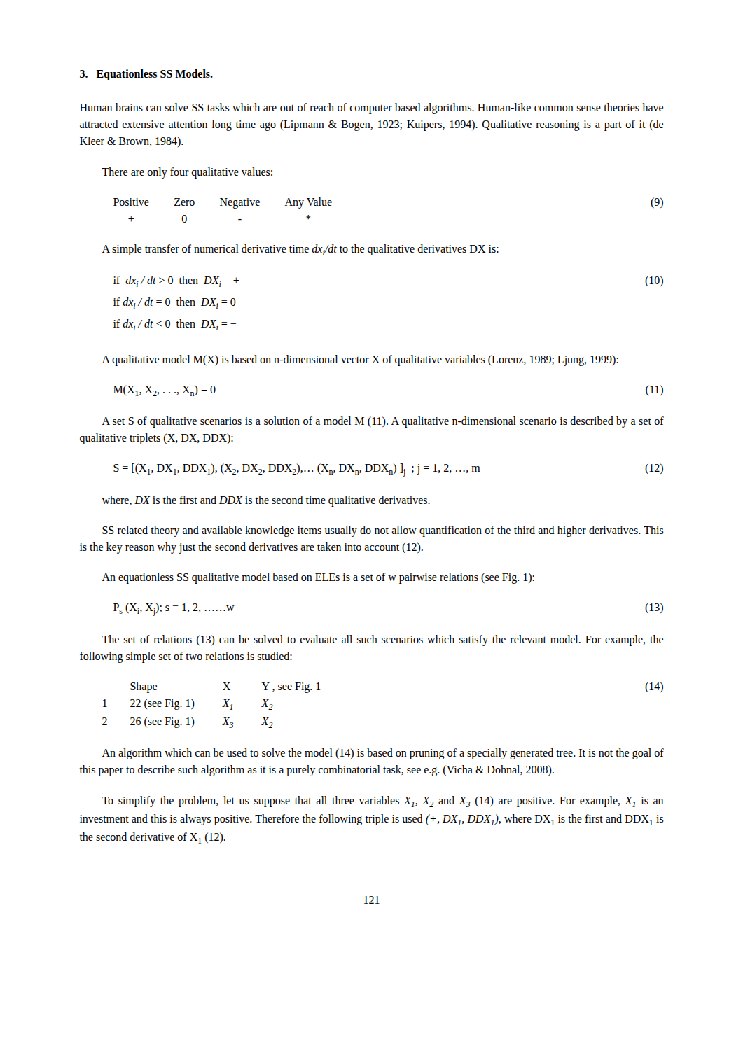3. Equationless SS Models.
Human brains can solve SS tasks which are out of reach of computer based algorithms. Human-like common sense theories have attracted extensive attention long time ago (Lipmann & Bogen, 1923; Kuipers, 1994). Qualitative reasoning is a part of it (de Kleer & Brown, 1984).
There are only four qualitative values:
(9)
| Positive | Zero | Negative | Any Value |
| + | 0 | - | * |
A simple transfer of numerical derivative time dxi/dt to the qualitative derivatives DX is:
(10)
if dxi / dt > 0 then DXi = + if dxi / dt = 0 then DXi = 0 if dxi / dt < 0 then DXi = −
A qualitative model M(X) is based on n-dimensional vector X of qualitative variables (Lorenz, 1989; Ljung, 1999):
(11)
M(X1, X2, . . ., Xn) = 0
A set S of qualitative scenarios is a solution of a model M (11). A qualitative n-dimensional scenario is described by a set of qualitative triplets (X, DX, DDX):
(12)
S = [(X1, DX1, DDX1), (X2, DX2, DDX2),… (Xn, DXn, DDXn) ]j ; j = 1, 2, …, m
where, DX is the first and DDX is the second time qualitative derivatives.
SS related theory and available knowledge items usually do not allow quantification of the third and higher derivatives. This is the key reason why just the second derivatives are taken into account (12).
An equationless SS qualitative model based on ELEs is a set of w pairwise relations (see Fig. 1):
(13)
Ps (Xi, Xj); s = 1, 2, ……w
The set of relations (13) can be solved to evaluate all such scenarios which satisfy the relevant model. For example, the following simple set of two relations is studied:
(14)
| | Shape | X | Y , see Fig. 1 |
| 1 | 22 (see Fig. 1) | X 1 | X 2 |
| 2 | 26 (see Fig. 1) | X 3 | X 2 |
An algorithm which can be used to solve the model (14) is based on pruning of a specially generated tree. It is not the goal of this paper to describe such algorithm as it is a purely combinatorial task, see e.g. (Vicha & Dohnal, 2008).
To simplify the problem, let us suppose that all three variables X1, X2 and X3 (14) are positive. For example, X1 is an investment and this is always positive. Therefore the following triple is used (+, DX1, DDX1), where DX1 is the first and DDX1 is the second derivative of X1 (12).
121